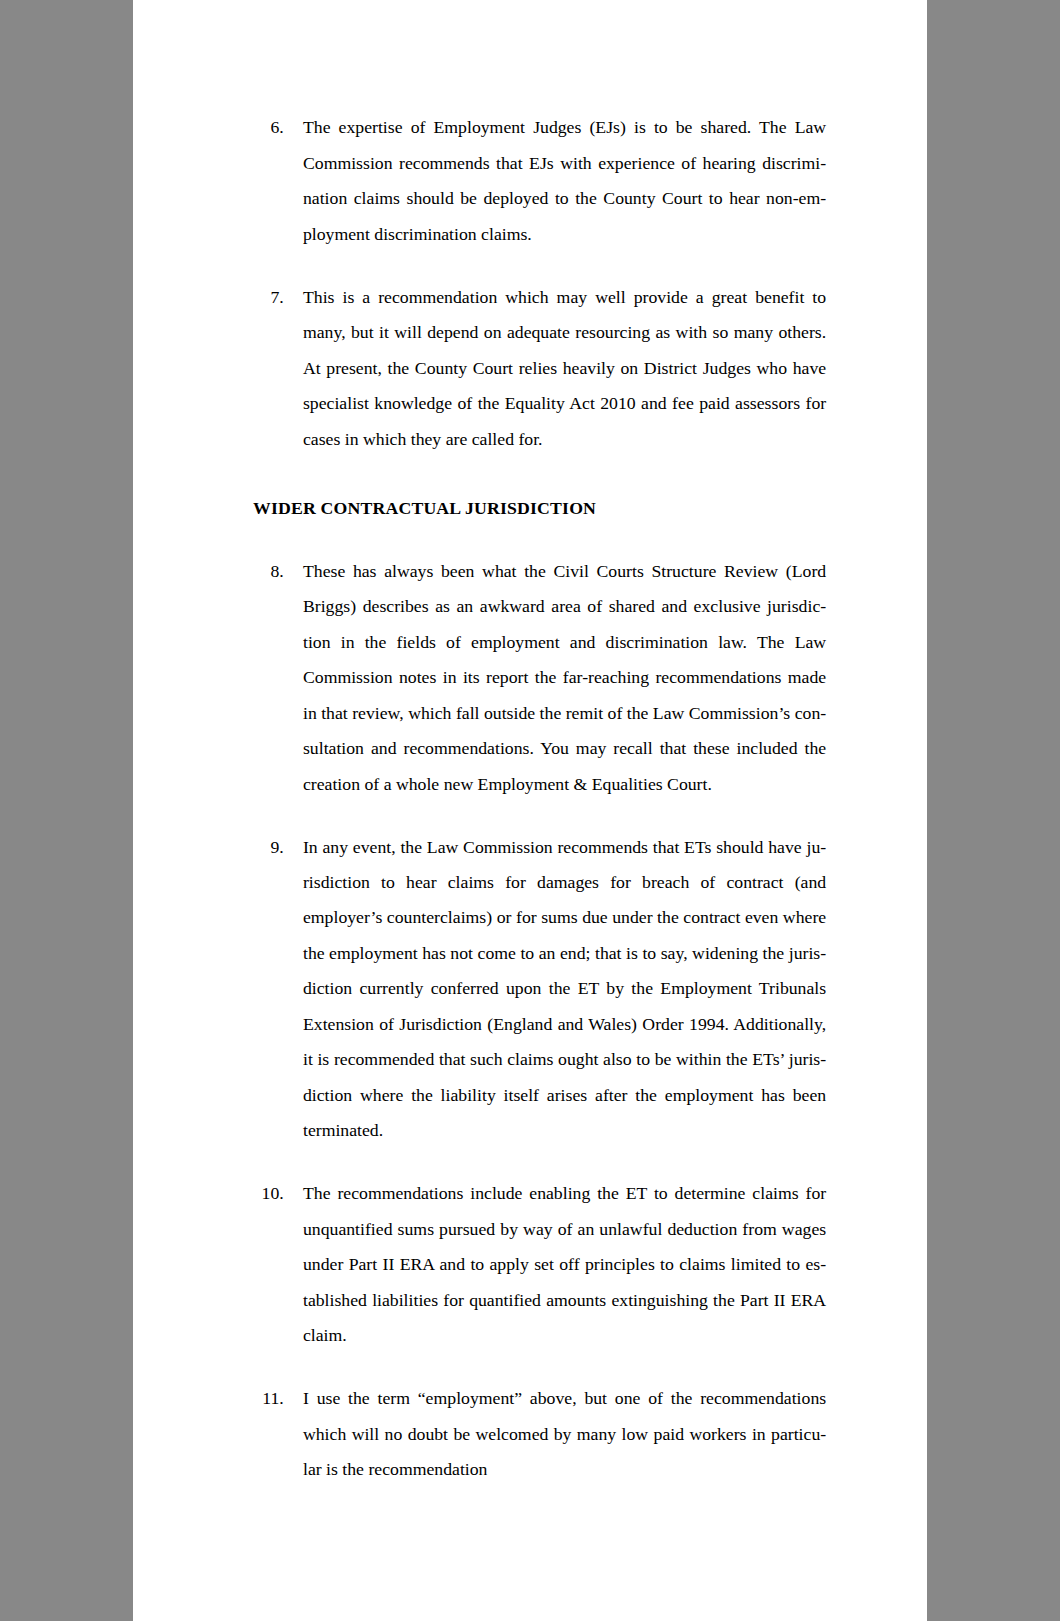6. The expertise of Employment Judges (EJs) is to be shared. The Law Commission recommends that EJs with experience of hearing discrimination claims should be deployed to the County Court to hear non-employment discrimination claims.
7. This is a recommendation which may well provide a great benefit to many, but it will depend on adequate resourcing as with so many others. At present, the County Court relies heavily on District Judges who have specialist knowledge of the Equality Act 2010 and fee paid assessors for cases in which they are called for.
WIDER CONTRACTUAL JURISDICTION
8. These has always been what the Civil Courts Structure Review (Lord Briggs) describes as an awkward area of shared and exclusive jurisdiction in the fields of employment and discrimination law. The Law Commission notes in its report the far-reaching recommendations made in that review, which fall outside the remit of the Law Commission’s consultation and recommendations. You may recall that these included the creation of a whole new Employment & Equalities Court.
9. In any event, the Law Commission recommends that ETs should have jurisdiction to hear claims for damages for breach of contract (and employer’s counterclaims) or for sums due under the contract even where the employment has not come to an end; that is to say, widening the jurisdiction currently conferred upon the ET by the Employment Tribunals Extension of Jurisdiction (England and Wales) Order 1994. Additionally, it is recommended that such claims ought also to be within the ETs’ jurisdiction where the liability itself arises after the employment has been terminated.
10. The recommendations include enabling the ET to determine claims for unquantified sums pursued by way of an unlawful deduction from wages under Part II ERA and to apply set off principles to claims limited to established liabilities for quantified amounts extinguishing the Part II ERA claim.
11. I use the term “employment” above, but one of the recommendations which will no doubt be welcomed by many low paid workers in particular is the recommendation